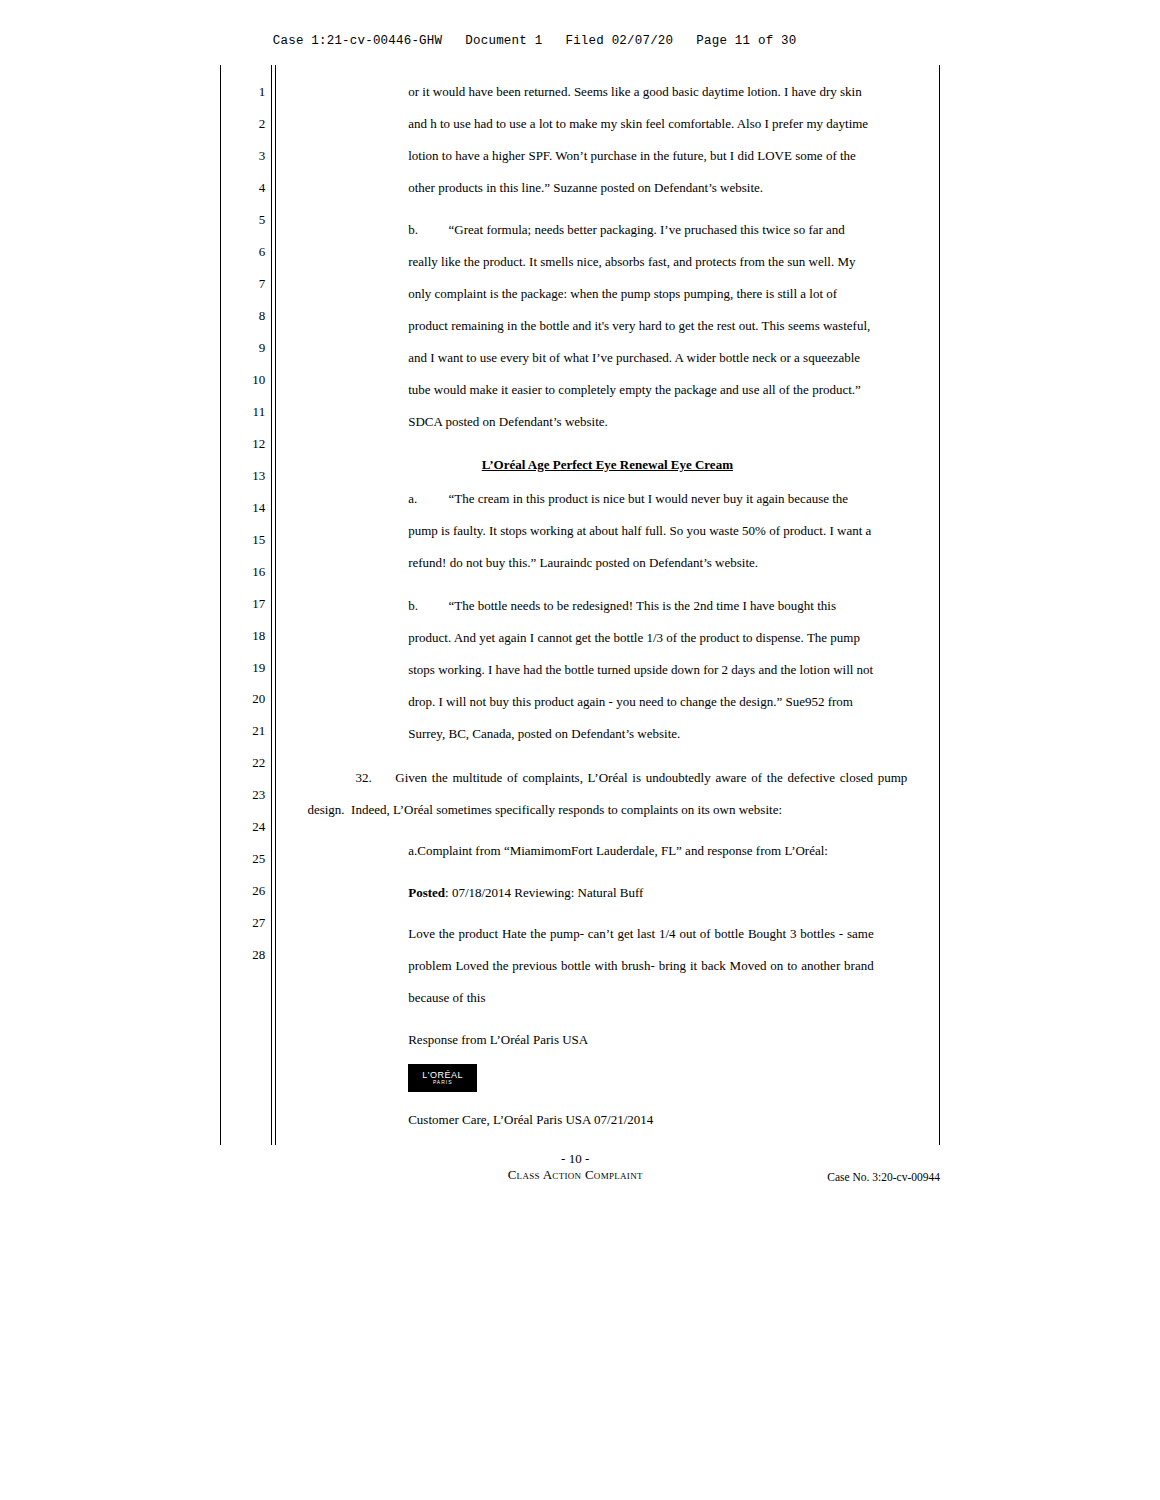Case 1:21-cv-00446-GHW Document 1 Filed 02/07/20 Page 11 of 30
1
2
3
4
5
6
7
8
9
10
11
12
13
14
15
16
17
18
19
20
21
22
23
24
25
26
27
28
or it would have been returned. Seems like a good basic daytime lotion. I have dry skin and h to use had to use a lot to make my skin feel comfortable. Also I prefer my daytime lotion to have a higher SPF. Won’t purchase in the future, but I did LOVE some of the other products in this line.” Suzanne posted on Defendant’s website.
b.“Great formula; needs better packaging. I’ve pruchased this twice so far and really like the product. It smells nice, absorbs fast, and protects from the sun well. My only complaint is the package: when the pump stops pumping, there is still a lot of product remaining in the bottle and it's very hard to get the rest out. This seems wasteful, and I want to use every bit of what I’ve purchased. A wider bottle neck or a squeezable tube would make it easier to completely empty the package and use all of the product.” SDCA posted on Defendant’s website.
L’Oréal Age Perfect Eye Renewal Eye Cream
a.“The cream in this product is nice but I would never buy it again because the pump is faulty. It stops working at about half full. So you waste 50% of product. I want a refund! do not buy this.” Lauraindc posted on Defendant’s website.
b.“The bottle needs to be redesigned! This is the 2nd time I have bought this product. And yet again I cannot get the bottle 1/3 of the product to dispense. The pump stops working. I have had the bottle turned upside down for 2 days and the lotion will not drop. I will not buy this product again - you need to change the design.” Sue952 from Surrey, BC, Canada, posted on Defendant’s website.
32. Given the multitude of complaints, L’Oréal is undoubtedly aware of the defective closed pump design. Indeed, L’Oréal sometimes specifically responds to complaints on its own website:
a. Complaint from “MiamimomFort Lauderdale, FL” and response from L’Oréal:
Posted: 07/18/2014 Reviewing: Natural Buff
Love the product Hate the pump- can’t get last 1/4 out of bottle Bought 3 bottles - same problem Loved the previous bottle with brush- bring it back Moved on to another brand because of this
Response from L’Oréal Paris USA
L'ORÉAL
PARIS
Customer Care, L’Oréal Paris USA 07/21/2014
- 10 -
Class Action Complaint
Case No. 3:20-cv-00944